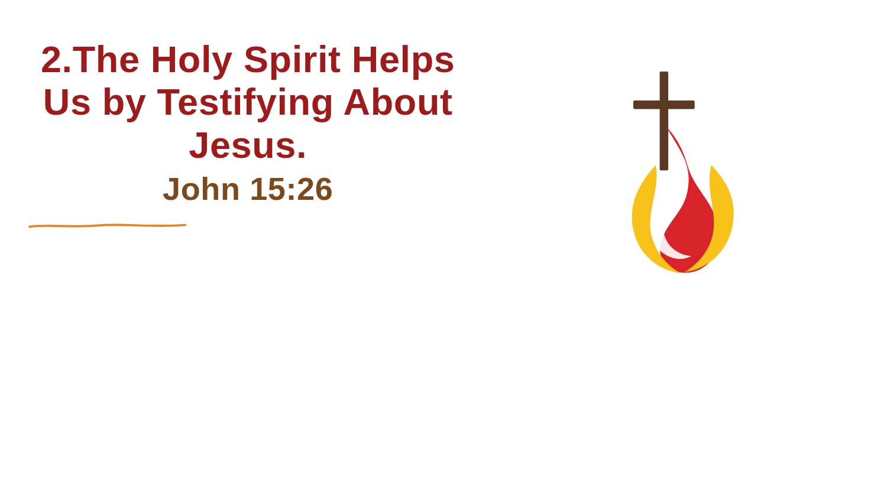2.The Holy Spirit Helps Us by Testifying About Jesus. John 15:26
Cross and flame emblem